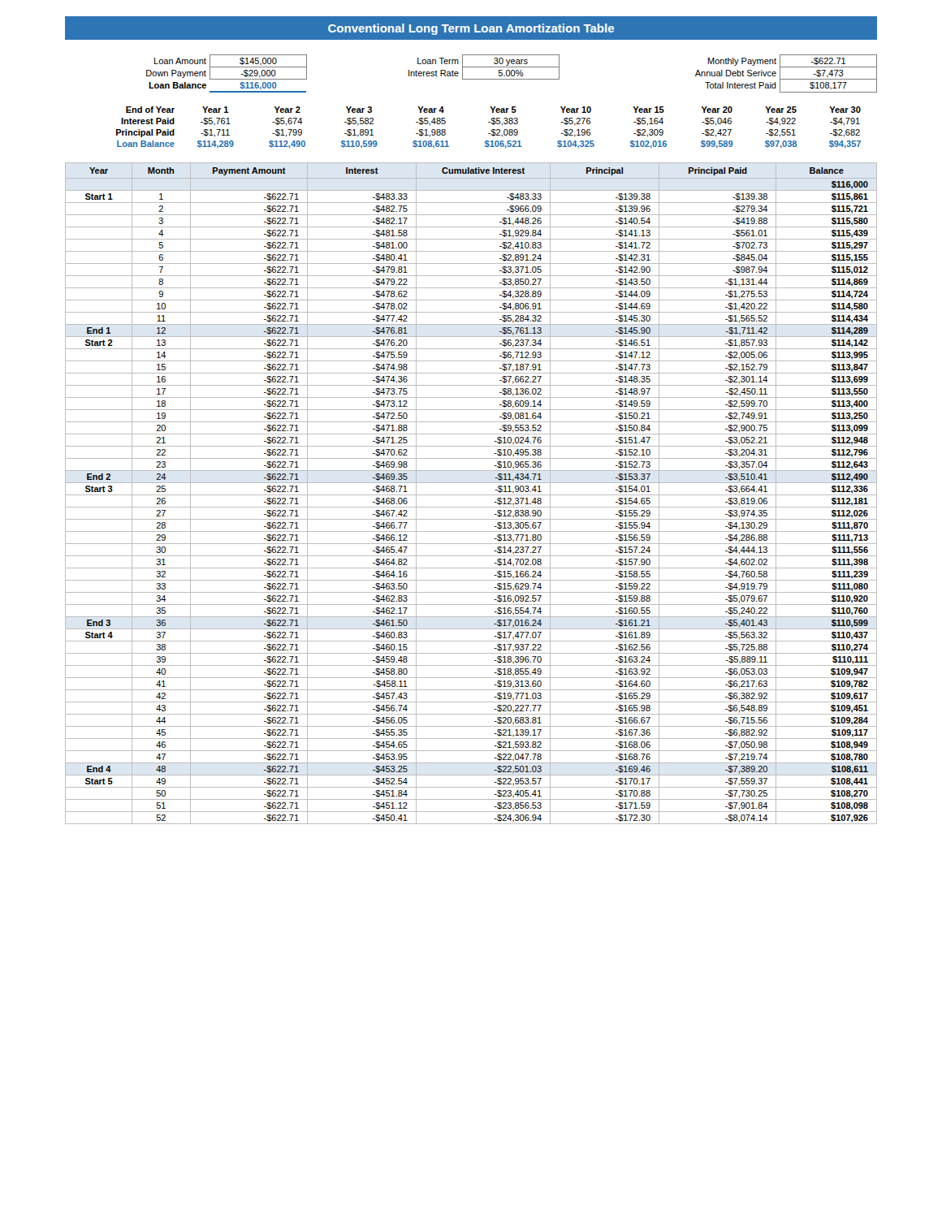Conventional Long Term Loan Amortization Table
| Loan Amount | $145,000 | | Loan Term | 30 years | | Monthly Payment | -$622.71 |
| Down Payment | -$29,000 | | Interest Rate | 5.00% | | Annual Debt Serivce | -$7,473 |
| Loan Balance | $116,000 | | | | | Total Interest Paid | $108,177 |
| End of Year | Year 1 | Year 2 | Year 3 | Year 4 | Year 5 | Year 10 | Year 15 | Year 20 | Year 25 | Year 30 |
| --- | --- | --- | --- | --- | --- | --- | --- | --- | --- | --- |
| Interest Paid | -$5,761 | -$5,674 | -$5,582 | -$5,485 | -$5,383 | -$5,276 | -$5,164 | -$5,046 | -$4,922 | -$4,791 |
| Principal Paid | -$1,711 | -$1,799 | -$1,891 | -$1,988 | -$2,089 | -$2,196 | -$2,309 | -$2,427 | -$2,551 | -$2,682 |
| Loan Balance | $114,289 | $112,490 | $110,599 | $108,611 | $106,521 | $104,325 | $102,016 | $99,589 | $97,038 | $94,357 |
| Year | Month | Payment Amount | Interest | Cumulative Interest | Principal | Principal Paid | Balance |
| --- | --- | --- | --- | --- | --- | --- | --- |
| | | | | | | | $116,000 |
| Start 1 | 1 | -$622.71 | -$483.33 | -$483.33 | -$139.38 | -$139.38 | $115,861 |
| | 2 | -$622.71 | -$482.75 | -$966.09 | -$139.96 | -$279.34 | $115,721 |
| | 3 | -$622.71 | -$482.17 | -$1,448.26 | -$140.54 | -$419.88 | $115,580 |
| | 4 | -$622.71 | -$481.58 | -$1,929.84 | -$141.13 | -$561.01 | $115,439 |
| | 5 | -$622.71 | -$481.00 | -$2,410.83 | -$141.72 | -$702.73 | $115,297 |
| | 6 | -$622.71 | -$480.41 | -$2,891.24 | -$142.31 | -$845.04 | $115,155 |
| | 7 | -$622.71 | -$479.81 | -$3,371.05 | -$142.90 | -$987.94 | $115,012 |
| | 8 | -$622.71 | -$479.22 | -$3,850.27 | -$143.50 | -$1,131.44 | $114,869 |
| | 9 | -$622.71 | -$478.62 | -$4,328.89 | -$144.09 | -$1,275.53 | $114,724 |
| | 10 | -$622.71 | -$478.02 | -$4,806.91 | -$144.69 | -$1,420.22 | $114,580 |
| | 11 | -$622.71 | -$477.42 | -$5,284.32 | -$145.30 | -$1,565.52 | $114,434 |
| End 1 | 12 | -$622.71 | -$476.81 | -$5,761.13 | -$145.90 | -$1,711.42 | $114,289 |
| Start 2 | 13 | -$622.71 | -$476.20 | -$6,237.34 | -$146.51 | -$1,857.93 | $114,142 |
| | 14 | -$622.71 | -$475.59 | -$6,712.93 | -$147.12 | -$2,005.06 | $113,995 |
| | 15 | -$622.71 | -$474.98 | -$7,187.91 | -$147.73 | -$2,152.79 | $113,847 |
| | 16 | -$622.71 | -$474.36 | -$7,662.27 | -$148.35 | -$2,301.14 | $113,699 |
| | 17 | -$622.71 | -$473.75 | -$8,136.02 | -$148.97 | -$2,450.11 | $113,550 |
| | 18 | -$622.71 | -$473.12 | -$8,609.14 | -$149.59 | -$2,599.70 | $113,400 |
| | 19 | -$622.71 | -$472.50 | -$9,081.64 | -$150.21 | -$2,749.91 | $113,250 |
| | 20 | -$622.71 | -$471.88 | -$9,553.52 | -$150.84 | -$2,900.75 | $113,099 |
| | 21 | -$622.71 | -$471.25 | -$10,024.76 | -$151.47 | -$3,052.21 | $112,948 |
| | 22 | -$622.71 | -$470.62 | -$10,495.38 | -$152.10 | -$3,204.31 | $112,796 |
| | 23 | -$622.71 | -$469.98 | -$10,965.36 | -$152.73 | -$3,357.04 | $112,643 |
| End 2 | 24 | -$622.71 | -$469.35 | -$11,434.71 | -$153.37 | -$3,510.41 | $112,490 |
| Start 3 | 25 | -$622.71 | -$468.71 | -$11,903.41 | -$154.01 | -$3,664.41 | $112,336 |
| | 26 | -$622.71 | -$468.06 | -$12,371.48 | -$154.65 | -$3,819.06 | $112,181 |
| | 27 | -$622.71 | -$467.42 | -$12,838.90 | -$155.29 | -$3,974.35 | $112,026 |
| | 28 | -$622.71 | -$466.77 | -$13,305.67 | -$155.94 | -$4,130.29 | $111,870 |
| | 29 | -$622.71 | -$466.12 | -$13,771.80 | -$156.59 | -$4,286.88 | $111,713 |
| | 30 | -$622.71 | -$465.47 | -$14,237.27 | -$157.24 | -$4,444.13 | $111,556 |
| | 31 | -$622.71 | -$464.82 | -$14,702.08 | -$157.90 | -$4,602.02 | $111,398 |
| | 32 | -$622.71 | -$464.16 | -$15,166.24 | -$158.55 | -$4,760.58 | $111,239 |
| | 33 | -$622.71 | -$463.50 | -$15,629.74 | -$159.22 | -$4,919.79 | $111,080 |
| | 34 | -$622.71 | -$462.83 | -$16,092.57 | -$159.88 | -$5,079.67 | $110,920 |
| | 35 | -$622.71 | -$462.17 | -$16,554.74 | -$160.55 | -$5,240.22 | $110,760 |
| End 3 | 36 | -$622.71 | -$461.50 | -$17,016.24 | -$161.21 | -$5,401.43 | $110,599 |
| Start 4 | 37 | -$622.71 | -$460.83 | -$17,477.07 | -$161.89 | -$5,563.32 | $110,437 |
| | 38 | -$622.71 | -$460.15 | -$17,937.22 | -$162.56 | -$5,725.88 | $110,274 |
| | 39 | -$622.71 | -$459.48 | -$18,396.70 | -$163.24 | -$5,889.11 | $110,111 |
| | 40 | -$622.71 | -$458.80 | -$18,855.49 | -$163.92 | -$6,053.03 | $109,947 |
| | 41 | -$622.71 | -$458.11 | -$19,313.60 | -$164.60 | -$6,217.63 | $109,782 |
| | 42 | -$622.71 | -$457.43 | -$19,771.03 | -$165.29 | -$6,382.92 | $109,617 |
| | 43 | -$622.71 | -$456.74 | -$20,227.77 | -$165.98 | -$6,548.89 | $109,451 |
| | 44 | -$622.71 | -$456.05 | -$20,683.81 | -$166.67 | -$6,715.56 | $109,284 |
| | 45 | -$622.71 | -$455.35 | -$21,139.17 | -$167.36 | -$6,882.92 | $109,117 |
| | 46 | -$622.71 | -$454.65 | -$21,593.82 | -$168.06 | -$7,050.98 | $108,949 |
| | 47 | -$622.71 | -$453.95 | -$22,047.78 | -$168.76 | -$7,219.74 | $108,780 |
| End 4 | 48 | -$622.71 | -$453.25 | -$22,501.03 | -$169.46 | -$7,389.20 | $108,611 |
| Start 5 | 49 | -$622.71 | -$452.54 | -$22,953.57 | -$170.17 | -$7,559.37 | $108,441 |
| | 50 | -$622.71 | -$451.84 | -$23,405.41 | -$170.88 | -$7,730.25 | $108,270 |
| | 51 | -$622.71 | -$451.12 | -$23,856.53 | -$171.59 | -$7,901.84 | $108,098 |
| | 52 | -$622.71 | -$450.41 | -$24,306.94 | -$172.30 | -$8,074.14 | $107,926 |